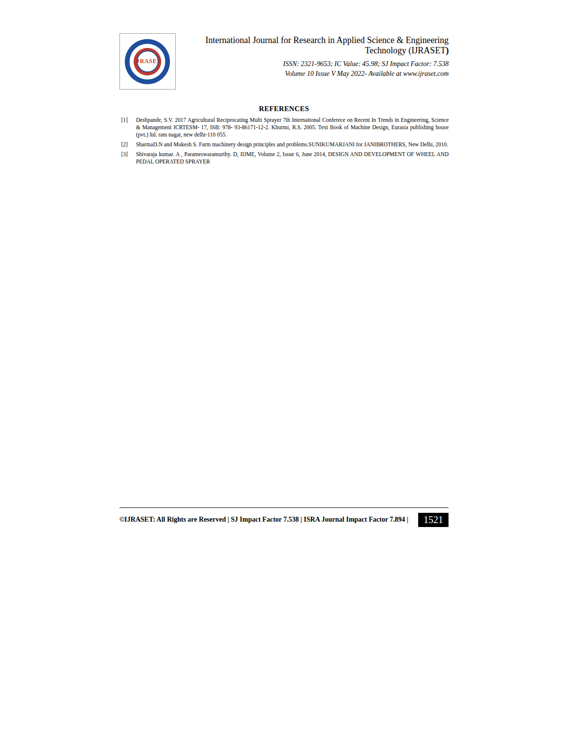IJRASET
International Journal for Research in Applied Science & Engineering Technology (IJRASET)
ISSN: 2321-9653; IC Value: 45.98; SJ Impact Factor: 7.538
Volume 10 Issue V May 2022- Available at www.ijraset.com
REFERENCES
[1] Deshpande, S.V. 2017 Agricultural Reciprocating Multi Sprayer 7th International Conferece on Recent In Trends in Engineering, Science & Management ICRTESM- 17, ISB: 978- 93-86171-12-2. Khurmi, R.S. 2005. Text Book of Machine Design, Eurasia publishing house (pvt.) ltd. ram nagar, new delhi-110 055.
[2] SharmaD.N and Mukesh S. Farm machinery design principles and problems.SUNIKUMARJANI for JANIBROTHERS, New Delhi, 2010.
[3] Shivaraja kumar. A , Parameswaramurthy. D, IIJME, Volume 2, Issue 6, June 2014, DESIGN AND DEVELOPMENT OF WHEEL AND PEDAL OPERATED SPRAYER
©IJRASET: All Rights are Reserved | SJ Impact Factor 7.538 | ISRA Journal Impact Factor 7.894 |
1521